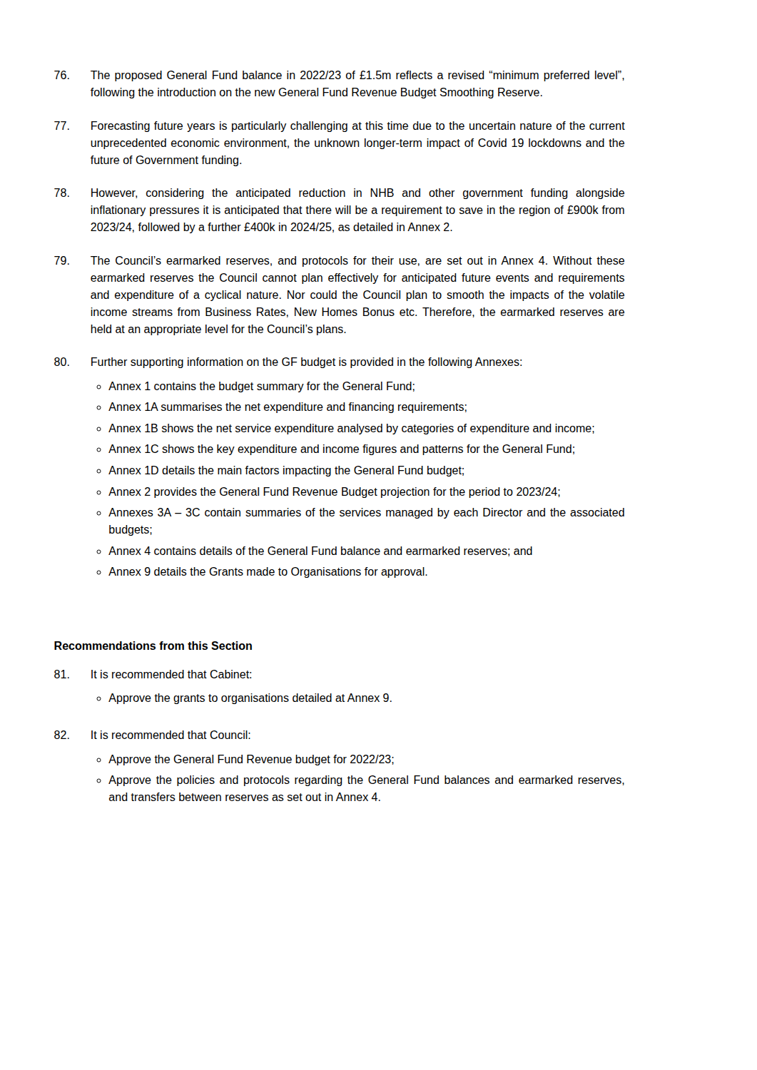76. The proposed General Fund balance in 2022/23 of £1.5m reflects a revised “minimum preferred level”, following the introduction on the new General Fund Revenue Budget Smoothing Reserve.
77. Forecasting future years is particularly challenging at this time due to the uncertain nature of the current unprecedented economic environment, the unknown longer-term impact of Covid 19 lockdowns and the future of Government funding.
78. However, considering the anticipated reduction in NHB and other government funding alongside inflationary pressures it is anticipated that there will be a requirement to save in the region of £900k from 2023/24, followed by a further £400k in 2024/25, as detailed in Annex 2.
79. The Council’s earmarked reserves, and protocols for their use, are set out in Annex 4. Without these earmarked reserves the Council cannot plan effectively for anticipated future events and requirements and expenditure of a cyclical nature. Nor could the Council plan to smooth the impacts of the volatile income streams from Business Rates, New Homes Bonus etc. Therefore, the earmarked reserves are held at an appropriate level for the Council’s plans.
80. Further supporting information on the GF budget is provided in the following Annexes:
Annex 1 contains the budget summary for the General Fund;
Annex 1A summarises the net expenditure and financing requirements;
Annex 1B shows the net service expenditure analysed by categories of expenditure and income;
Annex 1C shows the key expenditure and income figures and patterns for the General Fund;
Annex 1D details the main factors impacting the General Fund budget;
Annex 2 provides the General Fund Revenue Budget projection for the period to 2023/24;
Annexes 3A – 3C contain summaries of the services managed by each Director and the associated budgets;
Annex 4 contains details of the General Fund balance and earmarked reserves; and
Annex 9 details the Grants made to Organisations for approval.
Recommendations from this Section
81. It is recommended that Cabinet:
Approve the grants to organisations detailed at Annex 9.
82. It is recommended that Council:
Approve the General Fund Revenue budget for 2022/23;
Approve the policies and protocols regarding the General Fund balances and earmarked reserves, and transfers between reserves as set out in Annex 4.